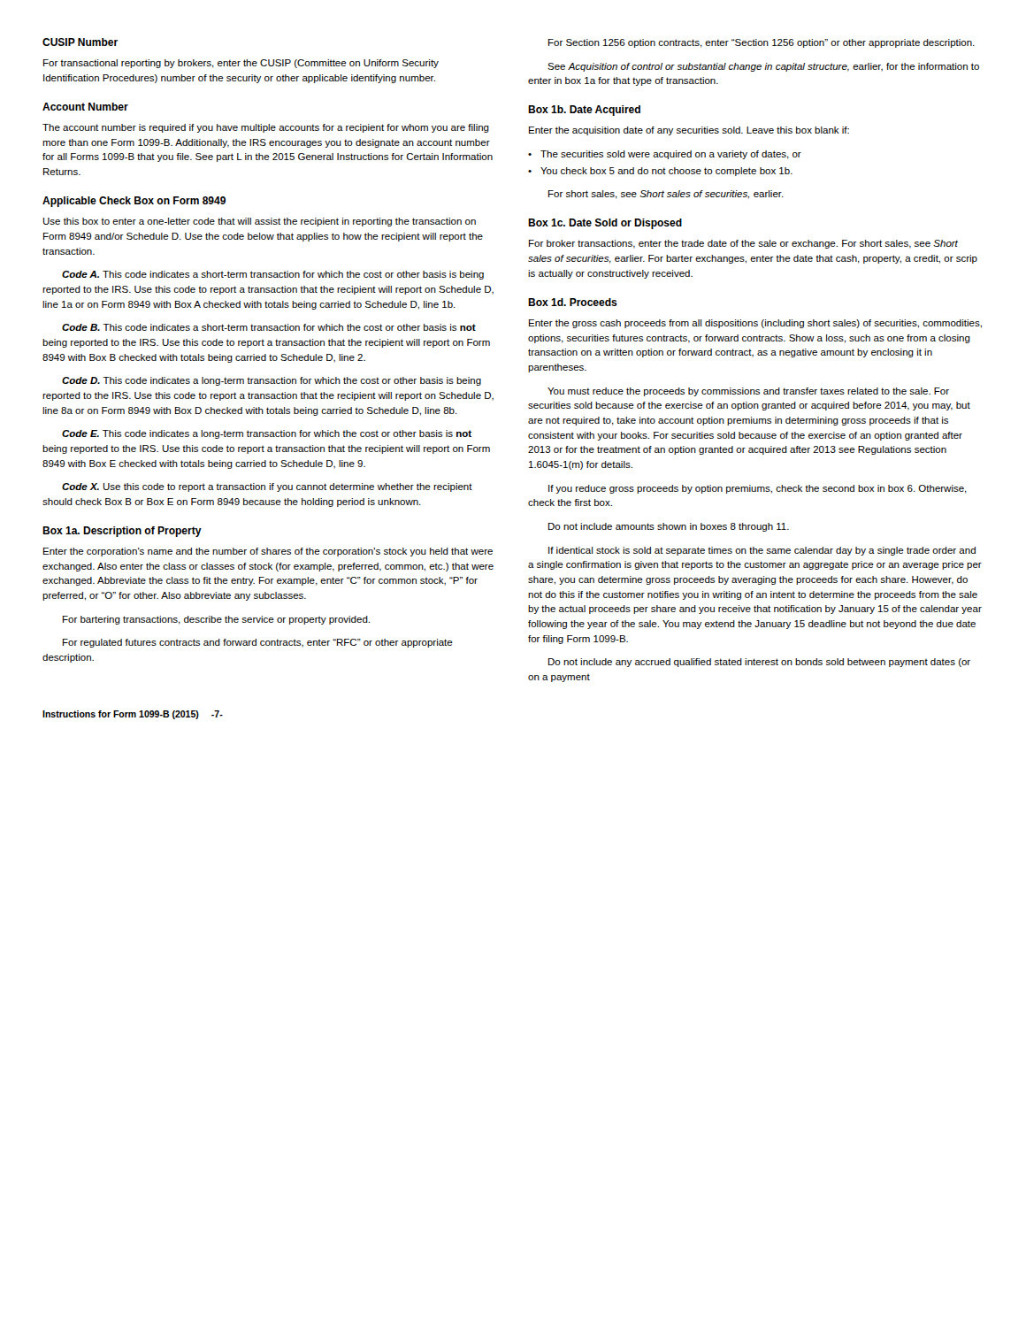CUSIP Number
For transactional reporting by brokers, enter the CUSIP (Committee on Uniform Security Identification Procedures) number of the security or other applicable identifying number.
Account Number
The account number is required if you have multiple accounts for a recipient for whom you are filing more than one Form 1099-B. Additionally, the IRS encourages you to designate an account number for all Forms 1099-B that you file. See part L in the 2015 General Instructions for Certain Information Returns.
Applicable Check Box on Form 8949
Use this box to enter a one-letter code that will assist the recipient in reporting the transaction on Form 8949 and/or Schedule D. Use the code below that applies to how the recipient will report the transaction.
Code A. This code indicates a short-term transaction for which the cost or other basis is being reported to the IRS. Use this code to report a transaction that the recipient will report on Schedule D, line 1a or on Form 8949 with Box A checked with totals being carried to Schedule D, line 1b.
Code B. This code indicates a short-term transaction for which the cost or other basis is not being reported to the IRS. Use this code to report a transaction that the recipient will report on Form 8949 with Box B checked with totals being carried to Schedule D, line 2.
Code D. This code indicates a long-term transaction for which the cost or other basis is being reported to the IRS. Use this code to report a transaction that the recipient will report on Schedule D, line 8a or on Form 8949 with Box D checked with totals being carried to Schedule D, line 8b.
Code E. This code indicates a long-term transaction for which the cost or other basis is not being reported to the IRS. Use this code to report a transaction that the recipient will report on Form 8949 with Box E checked with totals being carried to Schedule D, line 9.
Code X. Use this code to report a transaction if you cannot determine whether the recipient should check Box B or Box E on Form 8949 because the holding period is unknown.
Box 1a. Description of Property
Enter the corporation's name and the number of shares of the corporation's stock you held that were exchanged. Also enter the class or classes of stock (for example, preferred, common, etc.) that were exchanged. Abbreviate the class to fit the entry. For example, enter “C” for common stock, “P” for preferred, or “O” for other. Also abbreviate any subclasses.
For bartering transactions, describe the service or property provided.
For regulated futures contracts and forward contracts, enter “RFC” or other appropriate description.
For Section 1256 option contracts, enter “Section 1256 option” or other appropriate description.
See Acquisition of control or substantial change in capital structure, earlier, for the information to enter in box 1a for that type of transaction.
Box 1b. Date Acquired
Enter the acquisition date of any securities sold. Leave this box blank if:
The securities sold were acquired on a variety of dates, or
You check box 5 and do not choose to complete box 1b.
For short sales, see Short sales of securities, earlier.
Box 1c. Date Sold or Disposed
For broker transactions, enter the trade date of the sale or exchange. For short sales, see Short sales of securities, earlier. For barter exchanges, enter the date that cash, property, a credit, or scrip is actually or constructively received.
Box 1d. Proceeds
Enter the gross cash proceeds from all dispositions (including short sales) of securities, commodities, options, securities futures contracts, or forward contracts. Show a loss, such as one from a closing transaction on a written option or forward contract, as a negative amount by enclosing it in parentheses.
You must reduce the proceeds by commissions and transfer taxes related to the sale. For securities sold because of the exercise of an option granted or acquired before 2014, you may, but are not required to, take into account option premiums in determining gross proceeds if that is consistent with your books. For securities sold because of the exercise of an option granted after 2013 or for the treatment of an option granted or acquired after 2013 see Regulations section 1.6045-1(m) for details.
If you reduce gross proceeds by option premiums, check the second box in box 6. Otherwise, check the first box.
Do not include amounts shown in boxes 8 through 11.
If identical stock is sold at separate times on the same calendar day by a single trade order and a single confirmation is given that reports to the customer an aggregate price or an average price per share, you can determine gross proceeds by averaging the proceeds for each share. However, do not do this if the customer notifies you in writing of an intent to determine the proceeds from the sale by the actual proceeds per share and you receive that notification by January 15 of the calendar year following the year of the sale. You may extend the January 15 deadline but not beyond the due date for filing Form 1099-B.
Do not include any accrued qualified stated interest on bonds sold between payment dates (or on a payment
Instructions for Form 1099-B (2015)-7-